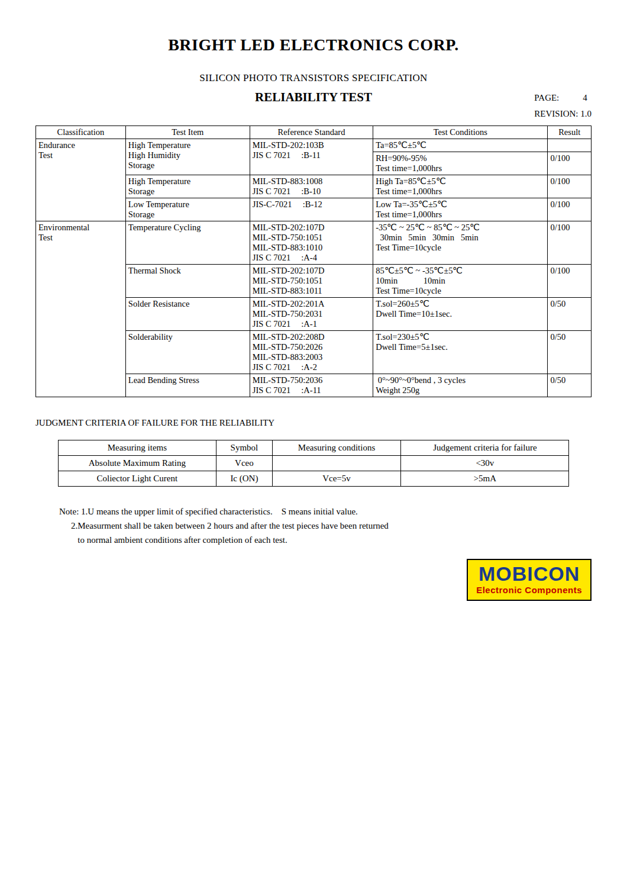BRIGHT LED ELECTRONICS CORP.
SILICON PHOTO TRANSISTORS SPECIFICATION
PAGE: 4
REVISION: 1.0
RELIABILITY TEST
| Classification | Test Item | Reference Standard | Test Conditions | Result |
| --- | --- | --- | --- | --- |
| Endurance Test | High Temperature High Humidity Storage | MIL-STD-202:103B JIS C 7021 :B-11 | Ta=85℃±5℃ | |
| RH=90%-95% Test time=1,000hrs | 0/100 |
| High Temperature Storage | MIL-STD-883:1008 JIS C 7021 :B-10 | High Ta=85℃±5℃ Test time=1,000hrs | 0/100 |
| Low Temperature Storage | JIS-C-7021 :B-12 | Low Ta=-35℃±5℃ Test time=1,000hrs | 0/100 |
| Environmental Test | Temperature Cycling | MIL-STD-202:107D MIL-STD-750:1051 MIL-STD-883:1010 JIS C 7021 :A-4 | -35℃ ~ 25℃ ~ 85℃ ~ 25℃ 30min 5min 30min 5min Test Time=10cycle | 0/100 |
| Thermal Shock | MIL-STD-202:107D MIL-STD-750:1051 MIL-STD-883:1011 | 85℃±5℃ ~ -35℃±5℃ 10min 10min Test Time=10cycle | 0/100 |
| Solder Resistance | MIL-STD-202:201A MIL-STD-750:2031 JIS C 7021 :A-1 | T.sol=260±5℃ Dwell Time=10±1sec. | 0/50 |
| Solderability | MIL-STD-202:208D MIL-STD-750:2026 MIL-STD-883:2003 JIS C 7021 :A-2 | T.sol=230±5℃ Dwell Time=5±1sec. | 0/50 |
| Lead Bending Stress | MIL-STD-750:2036 JIS C 7021 :A-11 | 0°~90°~0°bend , 3 cycles Weight 250g | 0/50 |
JUDGMENT CRITERIA OF FAILURE FOR THE RELIABILITY
| Measuring items | Symbol | Measuring conditions | Judgement criteria for failure |
| --- | --- | --- | --- |
| Absolute Maximum Rating | Vceo | | <30v |
| Coliector Light Curent | Ic (ON) | Vce=5v | >5mA |
Note: 1.U means the upper limit of specified characteristics. S means initial value.
2.Measurment shall be taken between 2 hours and after the test pieces have been returned
to normal ambient conditions after completion of each test.
MOBICON
Electronic Components